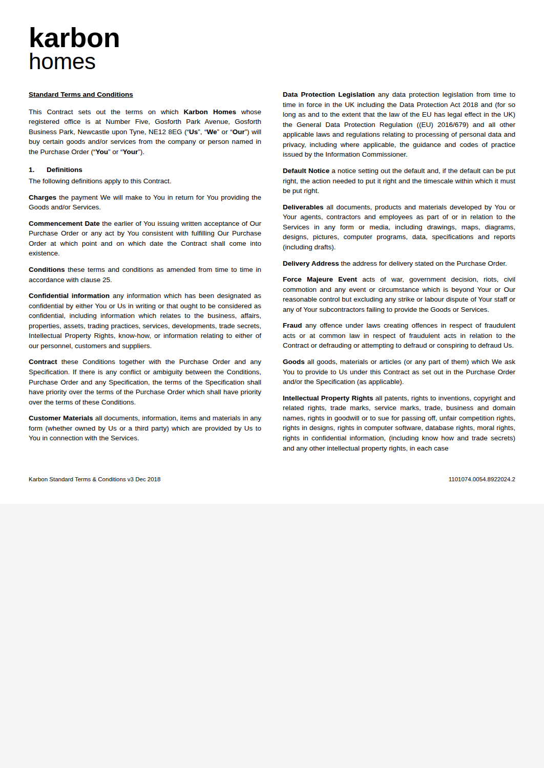karbon homes
Standard Terms and Conditions
This Contract sets out the terms on which Karbon Homes whose registered office is at Number Five, Gosforth Park Avenue, Gosforth Business Park, Newcastle upon Tyne, NE12 8EG (“Us”, “We” or “Our”) will buy certain goods and/or services from the company or person named in the Purchase Order (“You” or “Your”).
1. Definitions
The following definitions apply to this Contract.
Charges the payment We will make to You in return for You providing the Goods and/or Services.
Commencement Date the earlier of You issuing written acceptance of Our Purchase Order or any act by You consistent with fulfilling Our Purchase Order at which point and on which date the Contract shall come into existence.
Conditions these terms and conditions as amended from time to time in accordance with clause 25.
Confidential information any information which has been designated as confidential by either You or Us in writing or that ought to be considered as confidential, including information which relates to the business, affairs, properties, assets, trading practices, services, developments, trade secrets, Intellectual Property Rights, know-how, or information relating to either of our personnel, customers and suppliers.
Contract these Conditions together with the Purchase Order and any Specification. If there is any conflict or ambiguity between the Conditions, Purchase Order and any Specification, the terms of the Specification shall have priority over the terms of the Purchase Order which shall have priority over the terms of these Conditions.
Customer Materials all documents, information, items and materials in any form (whether owned by Us or a third party) which are provided by Us to You in connection with the Services.
Data Protection Legislation any data protection legislation from time to time in force in the UK including the Data Protection Act 2018 and (for so long as and to the extent that the law of the EU has legal effect in the UK) the General Data Protection Regulation ((EU) 2016/679) and all other applicable laws and regulations relating to processing of personal data and privacy, including where applicable, the guidance and codes of practice issued by the Information Commissioner.
Default Notice a notice setting out the default and, if the default can be put right, the action needed to put it right and the timescale within which it must be put right.
Deliverables all documents, products and materials developed by You or Your agents, contractors and employees as part of or in relation to the Services in any form or media, including drawings, maps, diagrams, designs, pictures, computer programs, data, specifications and reports (including drafts).
Delivery Address the address for delivery stated on the Purchase Order.
Force Majeure Event acts of war, government decision, riots, civil commotion and any event or circumstance which is beyond Your or Our reasonable control but excluding any strike or labour dispute of Your staff or any of Your subcontractors failing to provide the Goods or Services.
Fraud any offence under laws creating offences in respect of fraudulent acts or at common law in respect of fraudulent acts in relation to the Contract or defrauding or attempting to defraud or conspiring to defraud Us.
Goods all goods, materials or articles (or any part of them) which We ask You to provide to Us under this Contract as set out in the Purchase Order and/or the Specification (as applicable).
Intellectual Property Rights all patents, rights to inventions, copyright and related rights, trade marks, service marks, trade, business and domain names, rights in goodwill or to sue for passing off, unfair competition rights, rights in designs, rights in computer software, database rights, moral rights, rights in confidential information, (including know how and trade secrets) and any other intellectual property rights, in each case
Karbon Standard Terms & Conditions v3 Dec 2018 1101074.0054.8922024.2